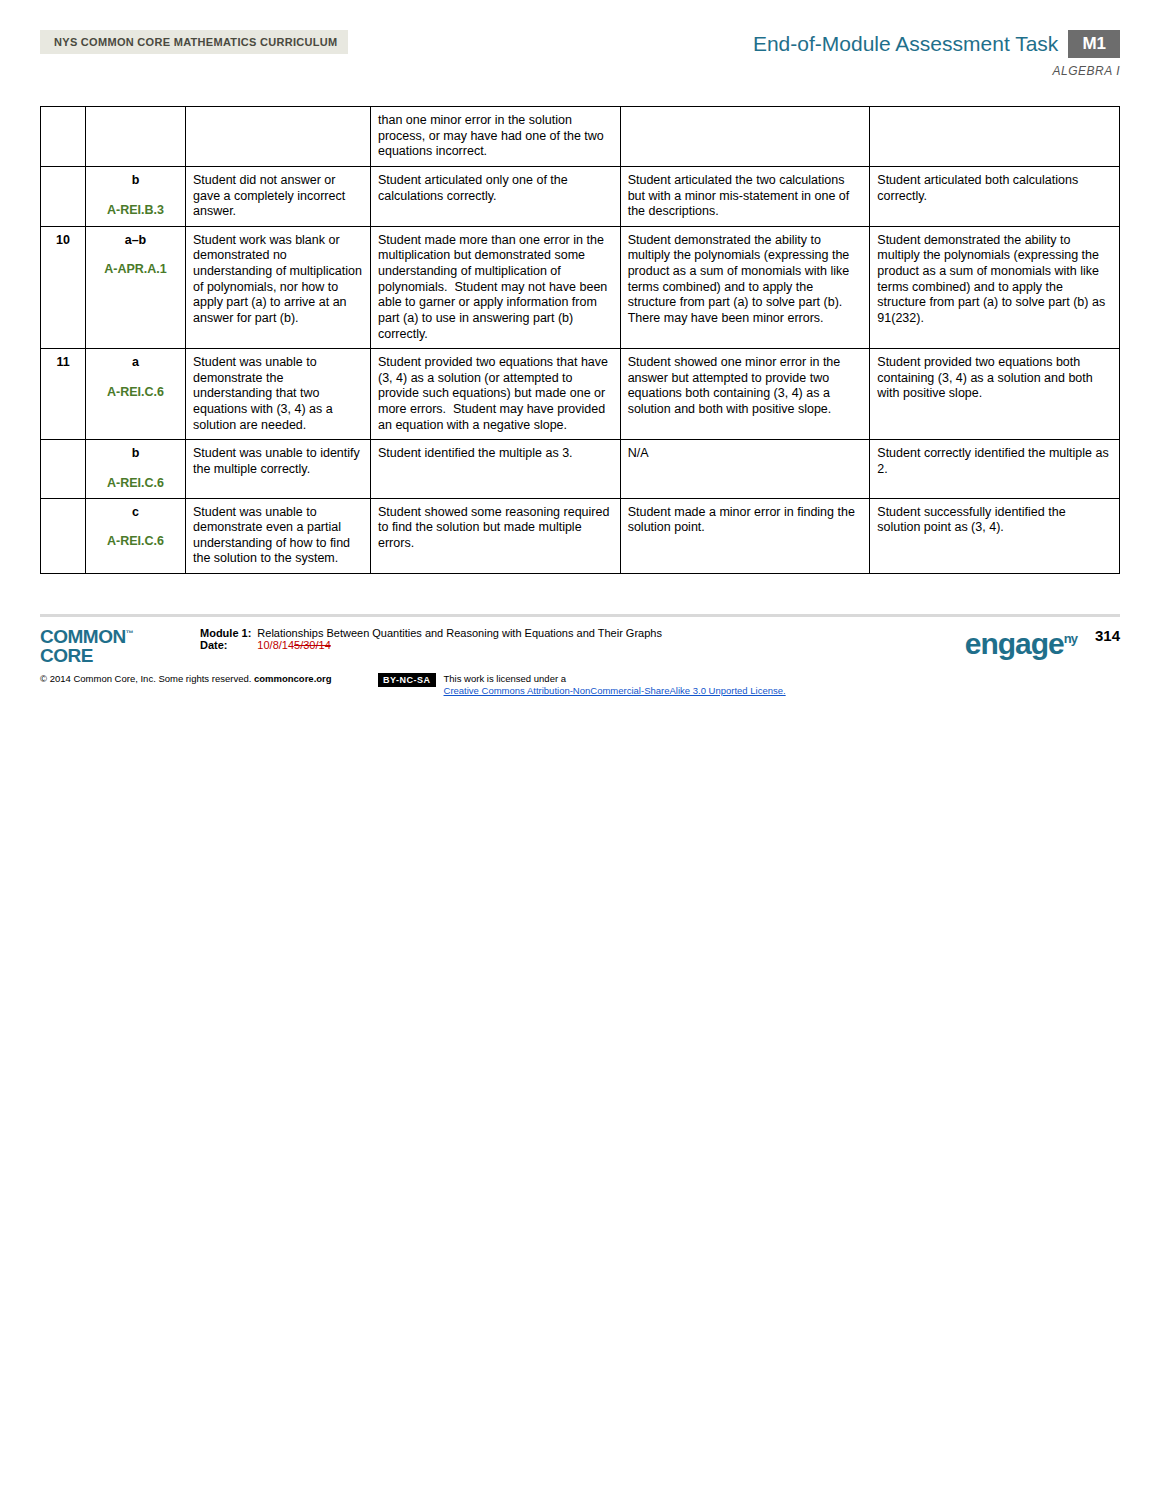NYS COMMON CORE MATHEMATICS CURRICULUM
End-of-Module Assessment Task M1
ALGEBRA I
| | | | than one minor error in the solution process, or may have had one of the two equations incorrect. | | |
| | b A-REI.B.3 | Student did not answer or gave a completely incorrect answer. | Student articulated only one of the calculations correctly. | Student articulated the two calculations but with a minor mis-statement in one of the descriptions. | Student articulated both calculations correctly. |
| 10 | a–b A-APR.A.1 | Student work was blank or demonstrated no understanding of multiplication of polynomials, nor how to apply part (a) to arrive at an answer for part (b). | Student made more than one error in the multiplication but demonstrated some understanding of multiplication of polynomials. Student may not have been able to garner or apply information from part (a) to use in answering part (b) correctly. | Student demonstrated the ability to multiply the polynomials (expressing the product as a sum of monomials with like terms combined) and to apply the structure from part (a) to solve part (b). There may have been minor errors. | Student demonstrated the ability to multiply the polynomials (expressing the product as a sum of monomials with like terms combined) and to apply the structure from part (a) to solve part (b) as 91(232). |
| 11 | a A-REI.C.6 | Student was unable to demonstrate the understanding that two equations with (3, 4) as a solution are needed. | Student provided two equations that have (3, 4) as a solution (or attempted to provide such equations) but made one or more errors. Student may have provided an equation with a negative slope. | Student showed one minor error in the answer but attempted to provide two equations both containing (3, 4) as a solution and both with positive slope. | Student provided two equations both containing (3, 4) as a solution and both with positive slope. |
| | b A-REI.C.6 | Student was unable to identify the multiple correctly. | Student identified the multiple as 3. | N/A | Student correctly identified the multiple as 2. |
| | c A-REI.C.6 | Student was unable to demonstrate even a partial understanding of how to find the solution to the system. | Student showed some reasoning required to find the solution but made multiple errors. | Student made a minor error in finding the solution point. | Student successfully identified the solution point as (3, 4). |
COMMON™
CORE
| Module 1: | Relationships Between Quantities and Reasoning with Equations and Their Graphs |
| Date: | 10/8/14 5/30/14 |
engageny
314
© 2014 Common Core, Inc. Some rights reserved. commoncore.org
BY-NC-SA
This work is licensed under a
Creative Commons Attribution-NonCommercial-ShareAlike 3.0 Unported License.